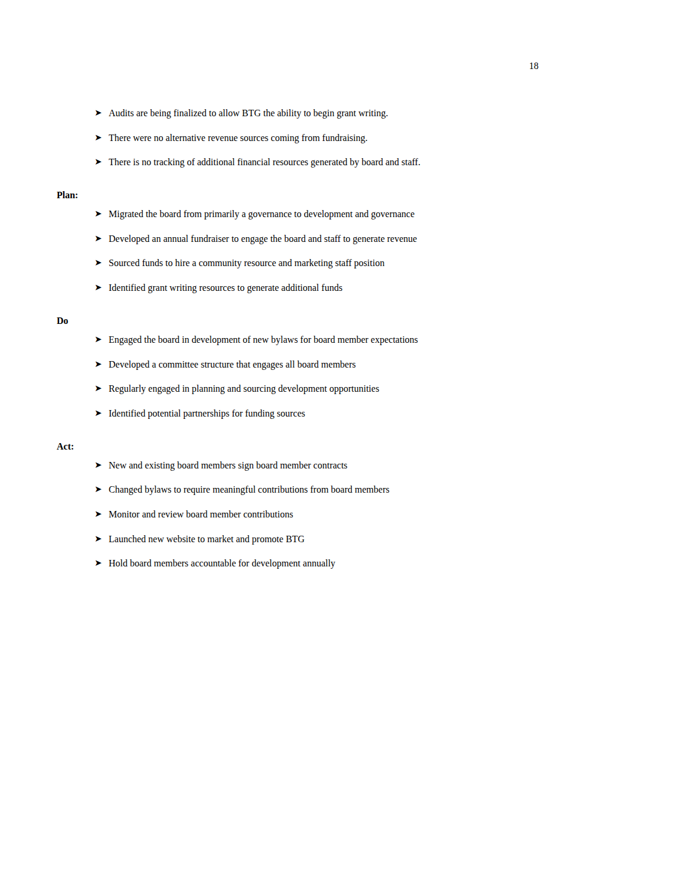18
Audits are being finalized to allow BTG the ability to begin grant writing.
There were no alternative revenue sources coming from fundraising.
There is no tracking of additional financial resources generated by board and staff.
Plan:
Migrated the board from primarily a governance to development and governance
Developed an annual fundraiser to engage the board and staff to generate revenue
Sourced funds to hire a community resource and marketing staff position
Identified grant writing resources to generate additional funds
Do
Engaged the board in development of new bylaws for board member expectations
Developed a committee structure that engages all board members
Regularly engaged in planning and sourcing development opportunities
Identified potential partnerships for funding sources
Act:
New and existing board members sign board member contracts
Changed bylaws to require meaningful contributions from board members
Monitor and review board member contributions
Launched new website to market and promote BTG
Hold board members accountable for development annually